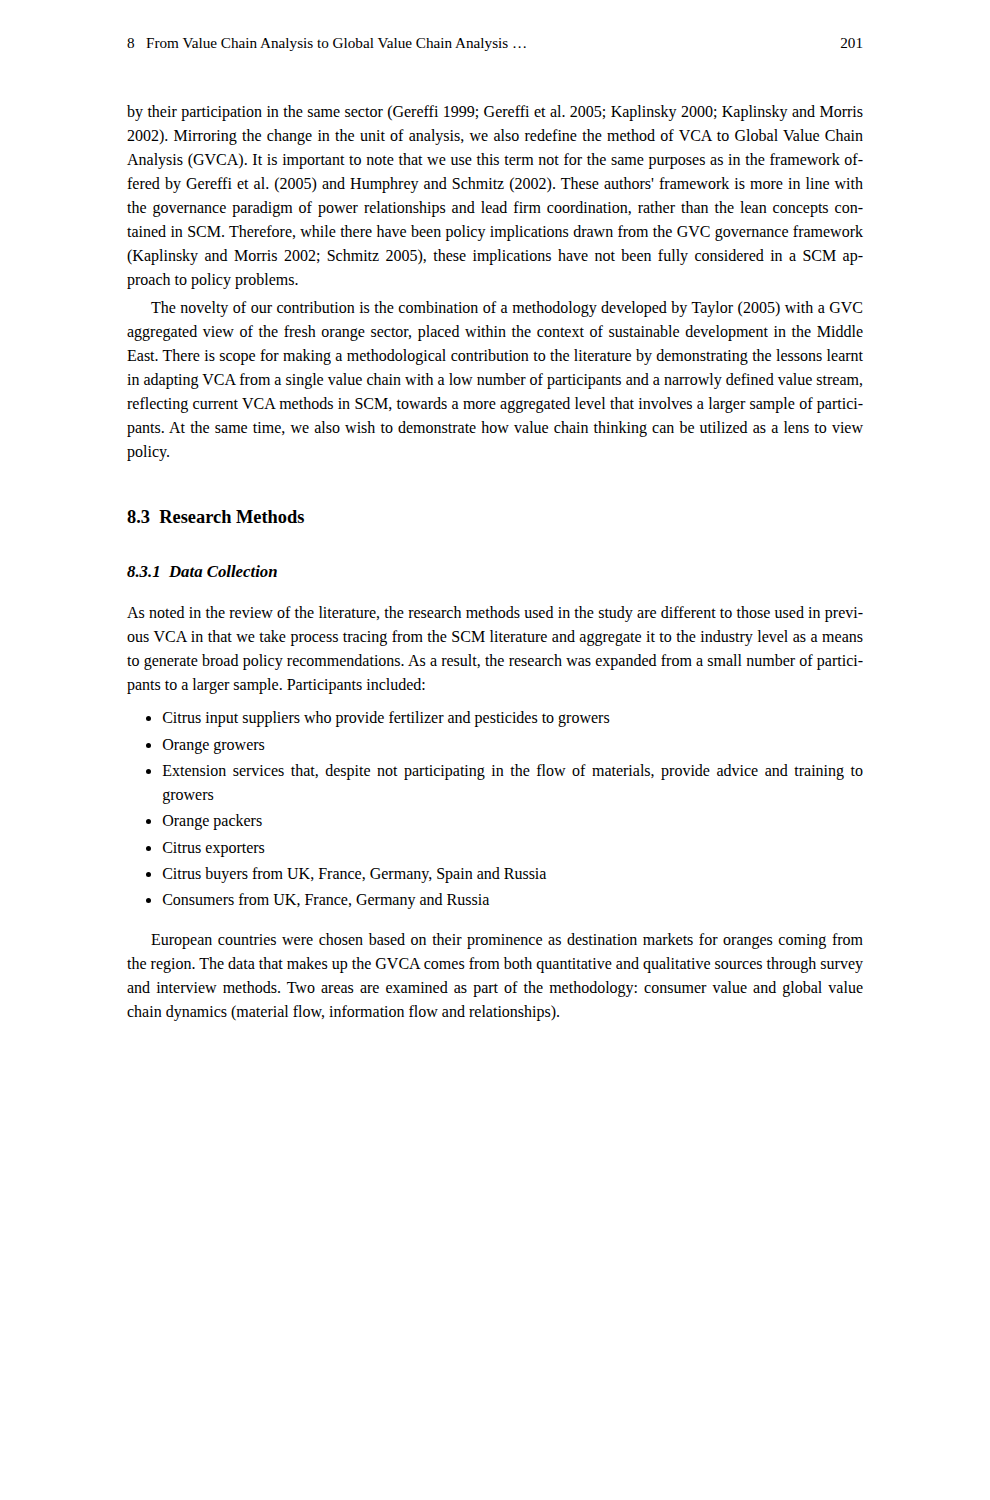8 From Value Chain Analysis to Global Value Chain Analysis … 201
by their participation in the same sector (Gereffi 1999; Gereffi et al. 2005; Kaplinsky 2000; Kaplinsky and Morris 2002). Mirroring the change in the unit of analysis, we also redefine the method of VCA to Global Value Chain Analysis (GVCA). It is important to note that we use this term not for the same purposes as in the framework offered by Gereffi et al. (2005) and Humphrey and Schmitz (2002). These authors' framework is more in line with the governance paradigm of power relationships and lead firm coordination, rather than the lean concepts contained in SCM. Therefore, while there have been policy implications drawn from the GVC governance framework (Kaplinsky and Morris 2002; Schmitz 2005), these implications have not been fully considered in a SCM approach to policy problems.
The novelty of our contribution is the combination of a methodology developed by Taylor (2005) with a GVC aggregated view of the fresh orange sector, placed within the context of sustainable development in the Middle East. There is scope for making a methodological contribution to the literature by demonstrating the lessons learnt in adapting VCA from a single value chain with a low number of participants and a narrowly defined value stream, reflecting current VCA methods in SCM, towards a more aggregated level that involves a larger sample of participants. At the same time, we also wish to demonstrate how value chain thinking can be utilized as a lens to view policy.
8.3 Research Methods
8.3.1 Data Collection
As noted in the review of the literature, the research methods used in the study are different to those used in previous VCA in that we take process tracing from the SCM literature and aggregate it to the industry level as a means to generate broad policy recommendations. As a result, the research was expanded from a small number of participants to a larger sample. Participants included:
Citrus input suppliers who provide fertilizer and pesticides to growers
Orange growers
Extension services that, despite not participating in the flow of materials, provide advice and training to growers
Orange packers
Citrus exporters
Citrus buyers from UK, France, Germany, Spain and Russia
Consumers from UK, France, Germany and Russia
European countries were chosen based on their prominence as destination markets for oranges coming from the region. The data that makes up the GVCA comes from both quantitative and qualitative sources through survey and interview methods. Two areas are examined as part of the methodology: consumer value and global value chain dynamics (material flow, information flow and relationships).